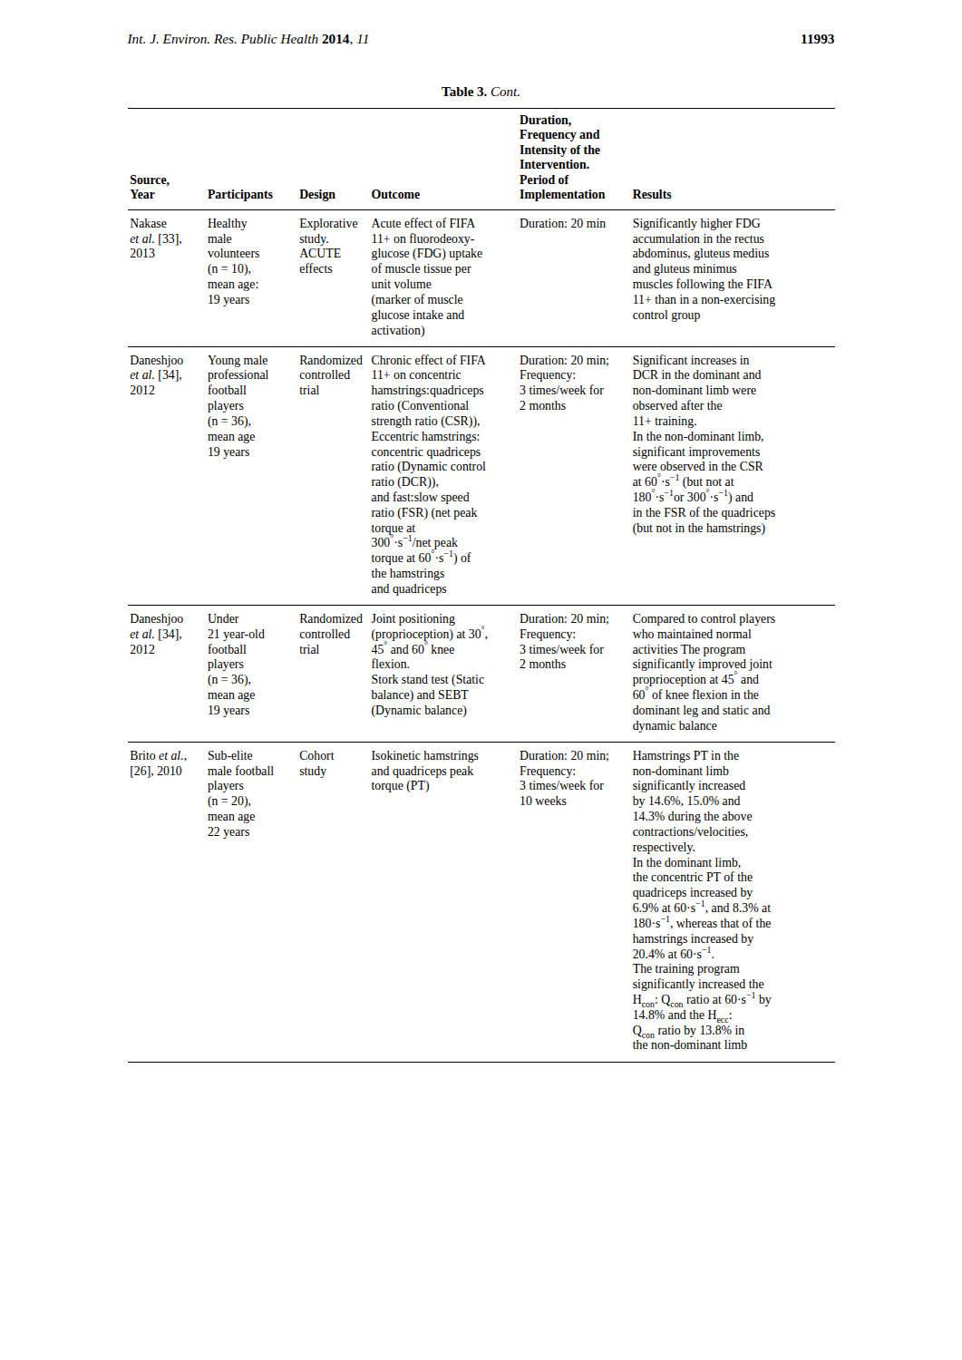Int. J. Environ. Res. Public Health 2014, 11
11993
Table 3. Cont.
| Source, Year | Participants | Design | Outcome | Duration, Frequency and Intensity of the Intervention. Period of Implementation | Results |
| --- | --- | --- | --- | --- | --- |
| Nakase et al. [33], 2013 | Healthy male volunteers (n = 10), mean age: 19 years | Explorative study. ACUTE effects | Acute effect of FIFA 11+ on fluorodeoxy- glucose (FDG) uptake of muscle tissue per unit volume (marker of muscle glucose intake and activation) | Duration: 20 min | Significantly higher FDG accumulation in the rectus abdominus, gluteus medius and gluteus minimus muscles following the FIFA 11+ than in a non-exercising control group |
| Daneshjoo et al. [34], 2012 | Young male professional football players (n = 36), mean age 19 years | Randomized controlled trial | Chronic effect of FIFA 11+ on concentric hamstrings:quadriceps ratio (Conventional strength ratio (CSR)), Eccentric hamstrings: concentric quadriceps ratio (Dynamic control ratio (DCR)), and fast:slow speed ratio (FSR) (net peak torque at 300 ° ·s −1 /net peak torque at 60 ° ·s −1 ) of the hamstrings and quadriceps | Duration: 20 min; Frequency: 3 times/week for 2 months | Significant increases in DCR in the dominant and non-dominant limb were observed after the 11+ training. In the non-dominant limb, significant improvements were observed in the CSR at 60 ° ·s −1 (but not at 180 ° ·s −1 or 300 ° ·s −1 ) and in the FSR of the quadriceps (but not in the hamstrings) |
| Daneshjoo et al. [34], 2012 | Under 21 year-old football players (n = 36), mean age 19 years | Randomized controlled trial | Joint positioning (proprioception) at 30 ° , 45 ° and 60 ° knee flexion. Stork stand test (Static balance) and SEBT (Dynamic balance) | Duration: 20 min; Frequency: 3 times/week for 2 months | Compared to control players who maintained normal activities The program significantly improved joint proprioception at 45 ° and 60 ° of knee flexion in the dominant leg and static and dynamic balance |
| Brito et al. , [26], 2010 | Sub-elite male football players (n = 20), mean age 22 years | Cohort study | Isokinetic hamstrings and quadriceps peak torque (PT) | Duration: 20 min; Frequency: 3 times/week for 10 weeks | Hamstrings PT in the non-dominant limb significantly increased by 14.6%, 15.0% and 14.3% during the above contractions/velocities, respectively. In the dominant limb, the concentric PT of the quadriceps increased by 6.9% at 60·s −1 , and 8.3% at 180·s −1 , whereas that of the hamstrings increased by 20.4% at 60·s −1 . The training program significantly increased the H con : Q con ratio at 60·s −1 by 14.8% and the H ecc : Q con ratio by 13.8% in the non-dominant limb |